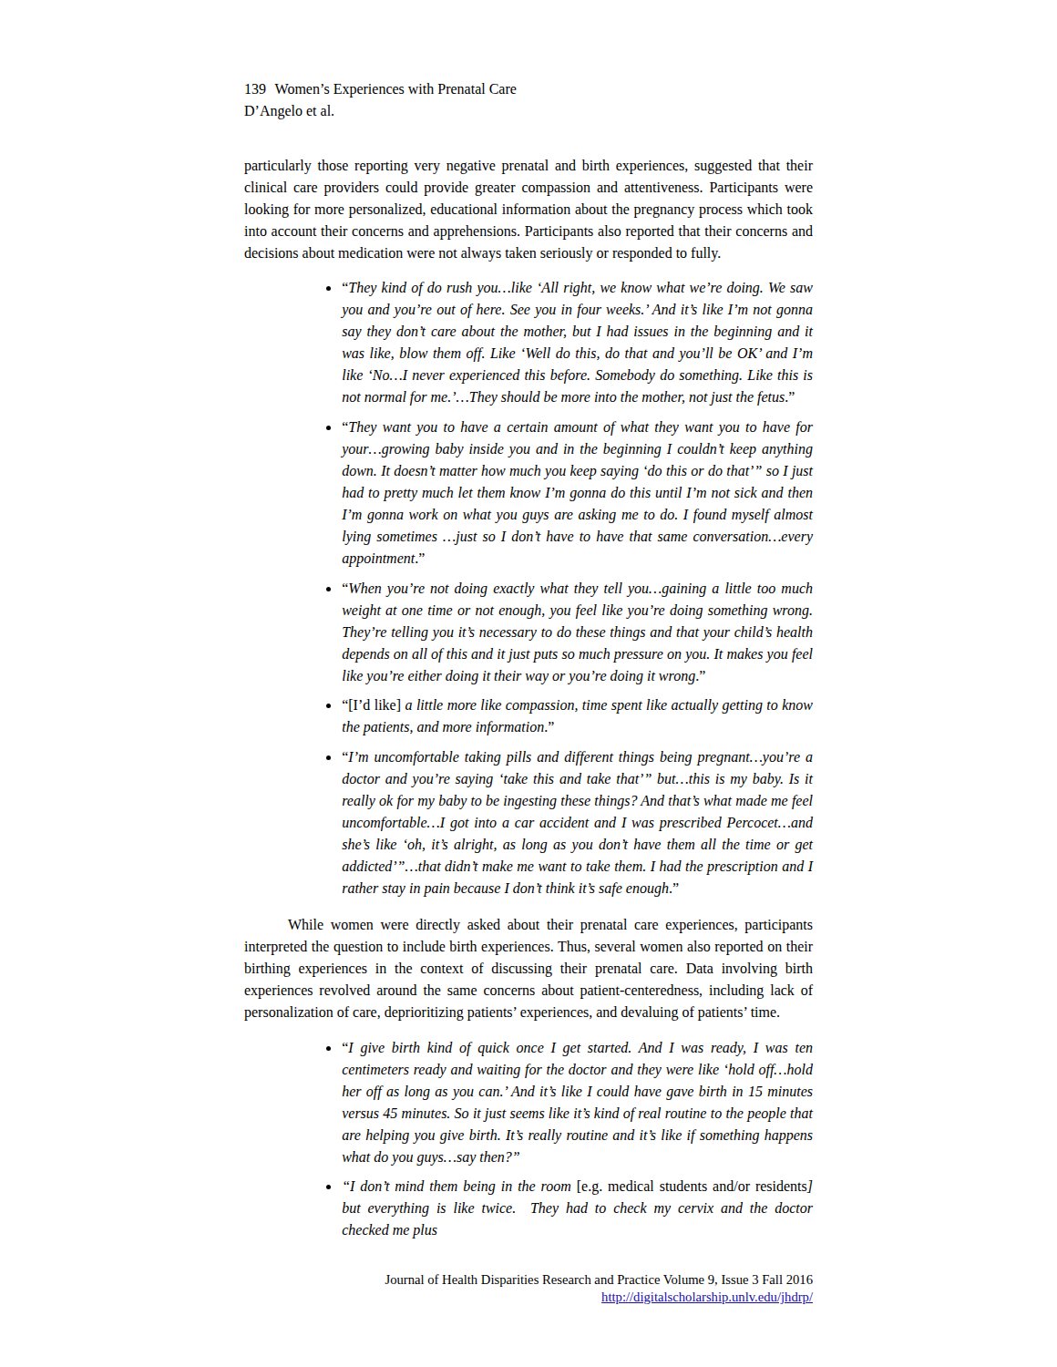139 Women’s Experiences with Prenatal Care D’Angelo et al.
particularly those reporting very negative prenatal and birth experiences, suggested that their clinical care providers could provide greater compassion and attentiveness. Participants were looking for more personalized, educational information about the pregnancy process which took into account their concerns and apprehensions. Participants also reported that their concerns and decisions about medication were not always taken seriously or responded to fully.
“They kind of do rush you…like ‘All right, we know what we’re doing. We saw you and you’re out of here. See you in four weeks.’ And it’s like I’m not gonna say they don’t care about the mother, but I had issues in the beginning and it was like, blow them off. Like ‘Well do this, do that and you’ll be OK’ and I’m like ‘No…I never experienced this before. Somebody do something. Like this is not normal for me.’…They should be more into the mother, not just the fetus.”
“They want you to have a certain amount of what they want you to have for your…growing baby inside you and in the beginning I couldn’t keep anything down. It doesn’t matter how much you keep saying ‘do this or do that’” so I just had to pretty much let them know I’m gonna do this until I’m not sick and then I’m gonna work on what you guys are asking me to do. I found myself almost lying sometimes …just so I don’t have to have that same conversation…every appointment.”
“When you’re not doing exactly what they tell you…gaining a little too much weight at one time or not enough, you feel like you’re doing something wrong. They’re telling you it’s necessary to do these things and that your child’s health depends on all of this and it just puts so much pressure on you. It makes you feel like you’re either doing it their way or you’re doing it wrong.”
“[I’d like] a little more like compassion, time spent like actually getting to know the patients, and more information.”
“I’m uncomfortable taking pills and different things being pregnant…you’re a doctor and you’re saying ‘take this and take that’” but…this is my baby. Is it really ok for my baby to be ingesting these things? And that’s what made me feel uncomfortable…I got into a car accident and I was prescribed Percocet…and she’s like ‘oh, it’s alright, as long as you don’t have them all the time or get addicted’”…that didn’t make me want to take them. I had the prescription and I rather stay in pain because I don’t think it’s safe enough.”
While women were directly asked about their prenatal care experiences, participants interpreted the question to include birth experiences. Thus, several women also reported on their birthing experiences in the context of discussing their prenatal care. Data involving birth experiences revolved around the same concerns about patient-centeredness, including lack of personalization of care, deprioritizing patients’ experiences, and devaluing of patients’ time.
“I give birth kind of quick once I get started. And I was ready, I was ten centimeters ready and waiting for the doctor and they were like ‘hold off…hold her off as long as you can.’ And it’s like I could have gave birth in 15 minutes versus 45 minutes. So it just seems like it’s kind of real routine to the people that are helping you give birth. It’s really routine and it’s like if something happens what do you guys…say then?”
“I don’t mind them being in the room [e.g. medical students and/or residents] but everything is like twice. They had to check my cervix and the doctor checked me plus
Journal of Health Disparities Research and Practice Volume 9, Issue 3 Fall 2016
http://digitalscholarship.unlv.edu/jhdrp/